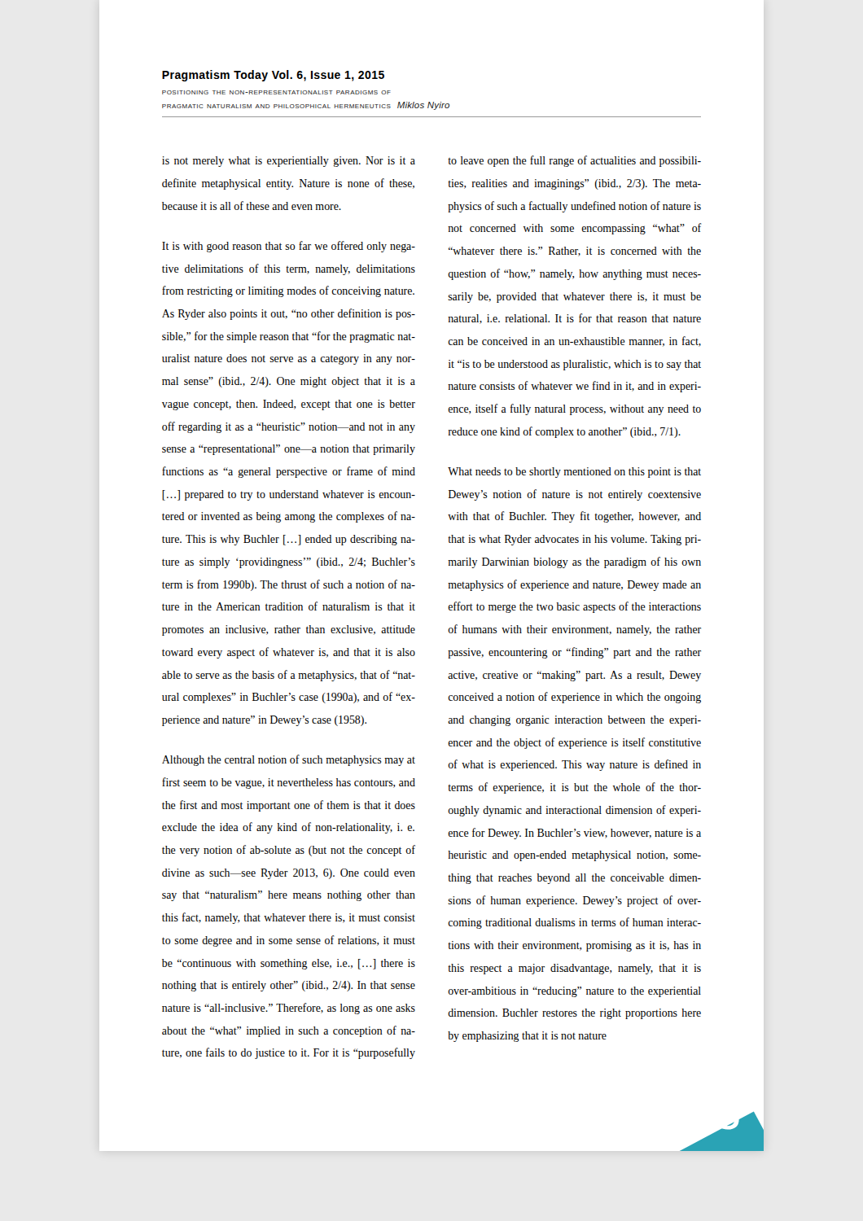Pragmatism Today Vol. 6, Issue 1, 2015 Positioning the Non-representationalist Paradigms of
Pragmatic Naturalism and Philosophical Hermeneutics Miklos Nyiro
is not merely what is experientially given. Nor is it a definite metaphysical entity. Nature is none of these, because it is all of these and even more.
It is with good reason that so far we offered only negative delimitations of this term, namely, delimitations from restricting or limiting modes of conceiving nature. As Ryder also points it out, “no other definition is possible,” for the simple reason that “for the pragmatic naturalist nature does not serve as a category in any normal sense” (ibid., 2/4). One might object that it is a vague concept, then. Indeed, except that one is better off regarding it as a “heuristic” notion—and not in any sense a “representational” one—a notion that primarily functions as “a general perspective or frame of mind […] prepared to try to understand whatever is encountered or invented as being among the complexes of nature. This is why Buchler […] ended up describing nature as simply ‘providingness’” (ibid., 2/4; Buchler’s term is from 1990b). The thrust of such a notion of nature in the American tradition of naturalism is that it promotes an inclusive, rather than exclusive, attitude toward every aspect of whatever is, and that it is also able to serve as the basis of a metaphysics, that of “natural complexes” in Buchler’s case (1990a), and of “experience and nature” in Dewey’s case (1958).
Although the central notion of such metaphysics may at first seem to be vague, it nevertheless has contours, and the first and most important one of them is that it does exclude the idea of any kind of non-relationality, i. e. the very notion of ab-solute as (but not the concept of divine as such—see Ryder 2013, 6). One could even say that “naturalism” here means nothing other than this fact, namely, that whatever there is, it must consist to some degree and in some sense of relations, it must be “continuous with something else, i.e., […] there is nothing that is entirely other” (ibid., 2/4). In that sense nature is “all-inclusive.” Therefore, as long as one asks about the “what” implied in such a conception of nature, one fails to do justice to it. For it is “purposefully to leave open the full range of actualities and possibilities, realities and imaginings” (ibid., 2/3). The metaphysics of such a factually undefined notion of nature is not concerned with some encompassing “what” of “whatever there is.” Rather, it is concerned with the question of “how,” namely, how anything must necessarily be, provided that whatever there is, it must be natural, i.e. relational. It is for that reason that nature can be conceived in an un-exhaustible manner, in fact, it “is to be understood as pluralistic, which is to say that nature consists of whatever we find in it, and in experience, itself a fully natural process, without any need to reduce one kind of complex to another” (ibid., 7/1).
What needs to be shortly mentioned on this point is that Dewey’s notion of nature is not entirely coextensive with that of Buchler. They fit together, however, and that is what Ryder advocates in his volume. Taking primarily Darwinian biology as the paradigm of his own metaphysics of experience and nature, Dewey made an effort to merge the two basic aspects of the interactions of humans with their environment, namely, the rather passive, encountering or “finding” part and the rather active, creative or “making” part. As a result, Dewey conceived a notion of experience in which the ongoing and changing organic interaction between the experiencer and the object of experience is itself constitutive of what is experienced. This way nature is defined in terms of experience, it is but the whole of the thoroughly dynamic and interactional dimension of experience for Dewey. In Buchler’s view, however, nature is a heuristic and open-ended metaphysical notion, something that reaches beyond all the conceivable dimensions of human experience. Dewey’s project of overcoming traditional dualisms in terms of human interactions with their environment, promising as it is, has in this respect a major disadvantage, namely, that it is over-ambitious in “reducing” nature to the experiential dimension. Buchler restores the right proportions here by emphasizing that it is not nature
103